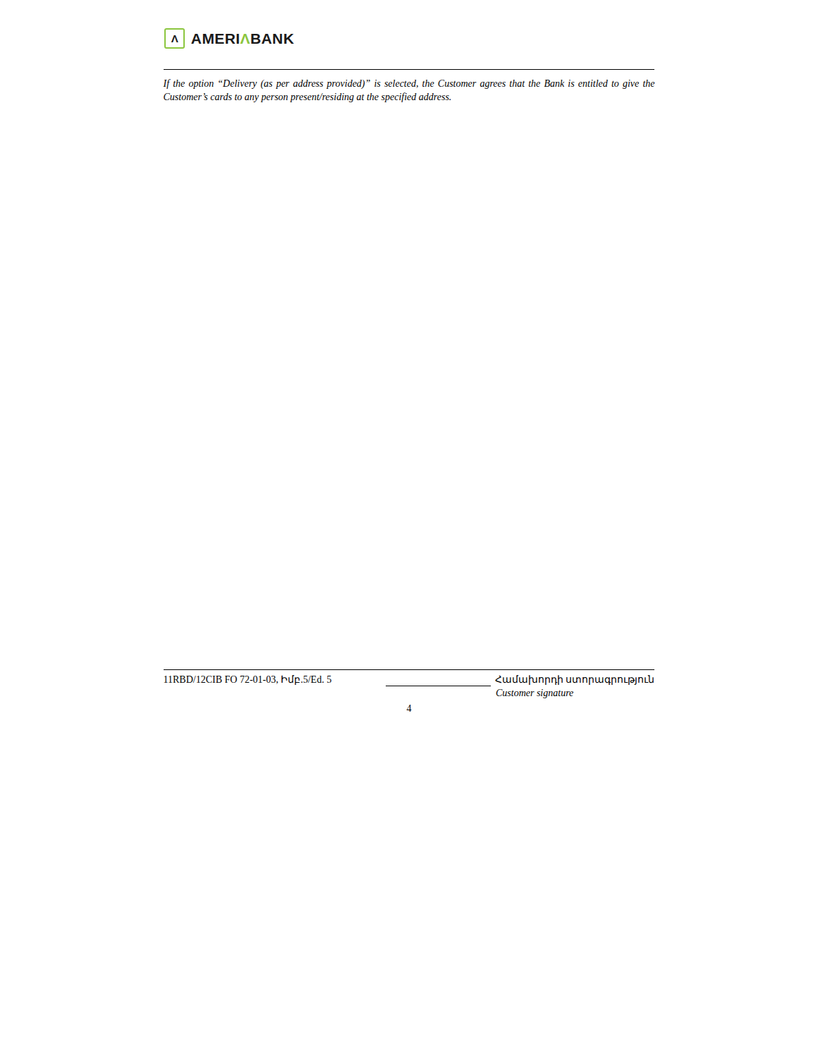Λ AMERIΛBANK
If the option “Delivery (as per address provided)” is selected, the Customer agrees that the Bank is entitled to give the Customer’s cards to any person present/residing at the specified address.
11RBD/12CIB FO 72-01-03, Իմբ.5/Ed. 5
Համախորդի ստորագրություն Customer signature
4